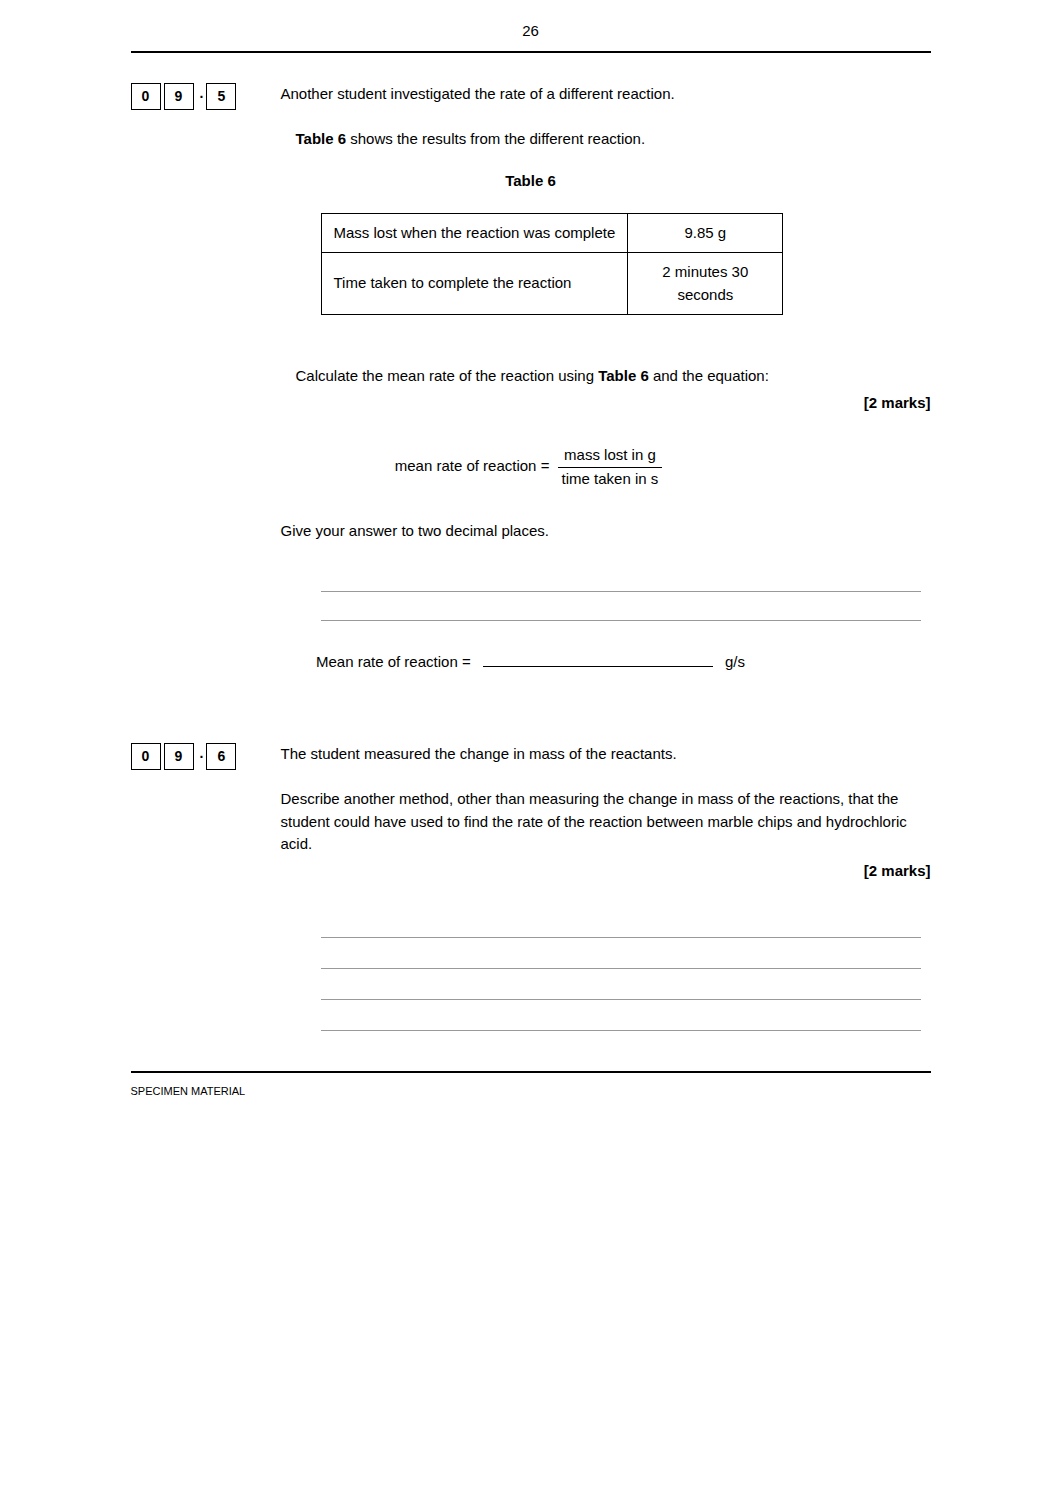26
09. 5
Another student investigated the rate of a different reaction.
Table 6 shows the results from the different reaction.
Table 6
| Mass lost when the reaction was complete | 9.85 g |
| Time taken to complete the reaction | 2 minutes 30 seconds |
Calculate the mean rate of the reaction using Table 6 and the equation:
[2 marks]
mean rate of reaction = mass lost in g time taken in s
Give your answer to two decimal places.
Mean rate of reaction = g/s
09. 6
The student measured the change in mass of the reactants.
Describe another method, other than measuring the change in mass of the reactions, that the student could have used to find the rate of the reaction between marble chips and hydrochloric acid.
[2 marks]
SPECIMEN MATERIAL